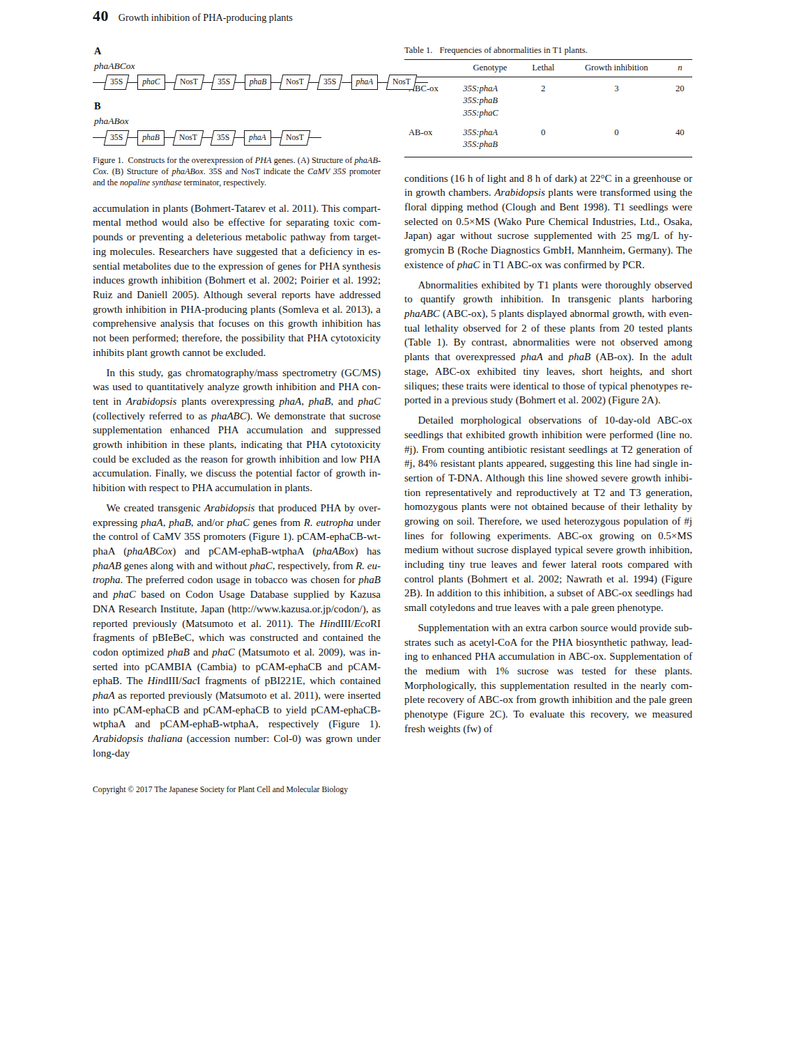40 Growth inhibition of PHA-producing plants
A
phaABCox
35S phaC NosT 35S phaB NosT 35S phaA NosT
B
phaABox
35S phaB NosT 35S phaA NosT
Figure 1. Constructs for the overexpression of PHA genes. (A) Structure of phaABCox. (B) Structure of phaABox. 35S and NosT indicate the CaMV 35S promoter and the nopaline synthase terminator, respectively.
accumulation in plants (Bohmert-Tatarev et al. 2011). This compartmental method would also be effective for separating toxic compounds or preventing a deleterious metabolic pathway from targeting molecules. Researchers have suggested that a deficiency in essential metabolites due to the expression of genes for PHA synthesis induces growth inhibition (Bohmert et al. 2002; Poirier et al. 1992; Ruiz and Daniell 2005). Although several reports have addressed growth inhibition in PHA-producing plants (Somleva et al. 2013), a comprehensive analysis that focuses on this growth inhibition has not been performed; therefore, the possibility that PHA cytotoxicity inhibits plant growth cannot be excluded.
In this study, gas chromatography/mass spectrometry (GC/MS) was used to quantitatively analyze growth inhibition and PHA content in Arabidopsis plants overexpressing phaA, phaB, and phaC (collectively referred to as phaABC). We demonstrate that sucrose supplementation enhanced PHA accumulation and suppressed growth inhibition in these plants, indicating that PHA cytotoxicity could be excluded as the reason for growth inhibition and low PHA accumulation. Finally, we discuss the potential factor of growth inhibition with respect to PHA accumulation in plants.
We created transgenic Arabidopsis that produced PHA by overexpressing phaA, phaB, and/or phaC genes from R. eutropha under the control of CaMV 35S promoters (Figure 1). pCAM-ephaCB-wtphaA (phaABCox) and pCAM-ephaB-wtphaA (phaABox) has phaAB genes along with and without phaC, respectively, from R. eutropha. The preferred codon usage in tobacco was chosen for phaB and phaC based on Codon Usage Database supplied by Kazusa DNA Research Institute, Japan (http://www.kazusa.or.jp/codon/), as reported previously (Matsumoto et al. 2011). The HindIII/Eco RI fragments of pBIeBeC, which was constructed and contained the codon optimized phaB and phaC (Matsumoto et al. 2009), was inserted into pCAMBIA (Cambia) to pCAM-ephaCB and pCAM-ephaB. The HindIII/Sac I fragments of pBI221E, which contained phaA as reported previously (Matsumoto et al. 2011), were inserted into pCAM-ephaCB and pCAM-ephaCB to yield pCAM-ephaCB-wtphaA and pCAM-ephaB-wtphaA, respectively (Figure 1). Arabidopsis thaliana (accession number: Col-0) was grown under long-day
Table 1. Frequencies of abnormalities in T1 plants.
| | Genotype | Lethal | Growth inhibition | n |
| --- | --- | --- | --- | --- |
| ABC-ox | 35S:phaA 35S:phaB 35S:phaC | 2 | 3 | 20 |
| AB-ox | 35S:phaA 35S:phaB | 0 | 0 | 40 |
conditions (16 h of light and 8 h of dark) at 22°C in a greenhouse or in growth chambers. Arabidopsis plants were transformed using the floral dipping method (Clough and Bent 1998). T1 seedlings were selected on 0.5×MS (Wako Pure Chemical Industries, Ltd., Osaka, Japan) agar without sucrose supplemented with 25 mg/L of hygromycin B (Roche Diagnostics GmbH, Mannheim, Germany). The existence of phaC in T1 ABC-ox was confirmed by PCR.
Abnormalities exhibited by T1 plants were thoroughly observed to quantify growth inhibition. In transgenic plants harboring phaABC (ABC-ox), 5 plants displayed abnormal growth, with eventual lethality observed for 2 of these plants from 20 tested plants (Table 1). By contrast, abnormalities were not observed among plants that overexpressed phaA and phaB (AB-ox). In the adult stage, ABC-ox exhibited tiny leaves, short heights, and short siliques; these traits were identical to those of typical phenotypes reported in a previous study (Bohmert et al. 2002) (Figure 2A).
Detailed morphological observations of 10-day-old ABC-ox seedlings that exhibited growth inhibition were performed (line no. #j). From counting antibiotic resistant seedlings at T2 generation of #j, 84% resistant plants appeared, suggesting this line had single insertion of T-DNA. Although this line showed severe growth inhibition representatively and reproductively at T2 and T3 generation, homozygous plants were not obtained because of their lethality by growing on soil. Therefore, we used heterozygous population of #j lines for following experiments. ABC-ox growing on 0.5×MS medium without sucrose displayed typical severe growth inhibition, including tiny true leaves and fewer lateral roots compared with control plants (Bohmert et al. 2002; Nawrath et al. 1994) (Figure 2B). In addition to this inhibition, a subset of ABC-ox seedlings had small cotyledons and true leaves with a pale green phenotype.
Supplementation with an extra carbon source would provide substrates such as acetyl-CoA for the PHA biosynthetic pathway, leading to enhanced PHA accumulation in ABC-ox. Supplementation of the medium with 1% sucrose was tested for these plants. Morphologically, this supplementation resulted in the nearly complete recovery of ABC-ox from growth inhibition and the pale green phenotype (Figure 2C). To evaluate this recovery, we measured fresh weights (fw) of
Copyright © 2017 The Japanese Society for Plant Cell and Molecular Biology